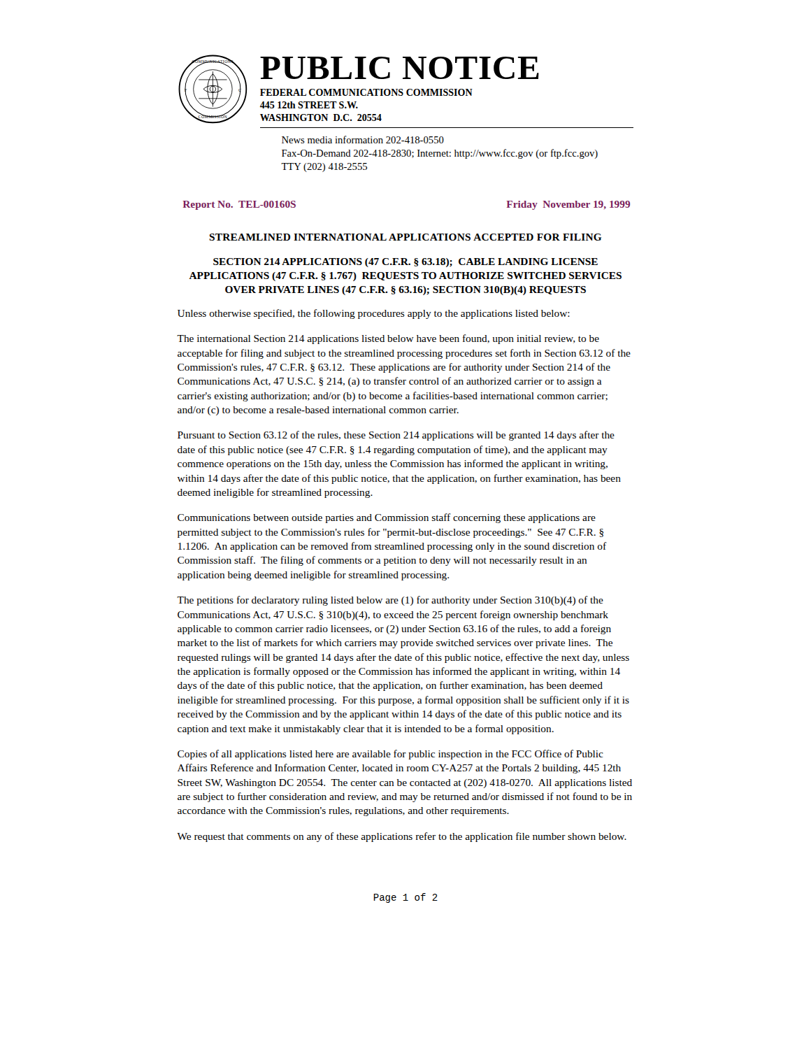COMMUNICATIONS COMMISSION F C
PUBLIC NOTICE
FEDERAL COMMUNICATIONS COMMISSION
445 12th STREET S.W.
WASHINGTON D.C. 20554
News media information 202-418-0550
Fax-On-Demand 202-418-2830; Internet: http://www.fcc.gov (or ftp.fcc.gov)
TTY (202) 418-2555
Report No. TEL-00160S Friday November 19, 1999
STREAMLINED INTERNATIONAL APPLICATIONS ACCEPTED FOR FILING
SECTION 214 APPLICATIONS (47 C.F.R. § 63.18); CABLE LANDING LICENSE APPLICATIONS (47 C.F.R. § 1.767) REQUESTS TO AUTHORIZE SWITCHED SERVICES OVER PRIVATE LINES (47 C.F.R. § 63.16); SECTION 310(B)(4) REQUESTS
Unless otherwise specified, the following procedures apply to the applications listed below:
The international Section 214 applications listed below have been found, upon initial review, to be acceptable for filing and subject to the streamlined processing procedures set forth in Section 63.12 of the Commission's rules, 47 C.F.R. § 63.12. These applications are for authority under Section 214 of the Communications Act, 47 U.S.C. § 214, (a) to transfer control of an authorized carrier or to assign a carrier's existing authorization; and/or (b) to become a facilities-based international common carrier; and/or (c) to become a resale-based international common carrier.
Pursuant to Section 63.12 of the rules, these Section 214 applications will be granted 14 days after the date of this public notice (see 47 C.F.R. § 1.4 regarding computation of time), and the applicant may commence operations on the 15th day, unless the Commission has informed the applicant in writing, within 14 days after the date of this public notice, that the application, on further examination, has been deemed ineligible for streamlined processing.
Communications between outside parties and Commission staff concerning these applications are permitted subject to the Commission's rules for "permit-but-disclose proceedings." See 47 C.F.R. § 1.1206. An application can be removed from streamlined processing only in the sound discretion of Commission staff. The filing of comments or a petition to deny will not necessarily result in an application being deemed ineligible for streamlined processing.
The petitions for declaratory ruling listed below are (1) for authority under Section 310(b)(4) of the Communications Act, 47 U.S.C. § 310(b)(4), to exceed the 25 percent foreign ownership benchmark applicable to common carrier radio licensees, or (2) under Section 63.16 of the rules, to add a foreign market to the list of markets for which carriers may provide switched services over private lines. The requested rulings will be granted 14 days after the date of this public notice, effective the next day, unless the application is formally opposed or the Commission has informed the applicant in writing, within 14 days of the date of this public notice, that the application, on further examination, has been deemed ineligible for streamlined processing. For this purpose, a formal opposition shall be sufficient only if it is received by the Commission and by the applicant within 14 days of the date of this public notice and its caption and text make it unmistakably clear that it is intended to be a formal opposition.
Copies of all applications listed here are available for public inspection in the FCC Office of Public Affairs Reference and Information Center, located in room CY-A257 at the Portals 2 building, 445 12th Street SW, Washington DC 20554. The center can be contacted at (202) 418-0270. All applications listed are subject to further consideration and review, and may be returned and/or dismissed if not found to be in accordance with the Commission's rules, regulations, and other requirements.
We request that comments on any of these applications refer to the application file number shown below.
Page 1 of 2